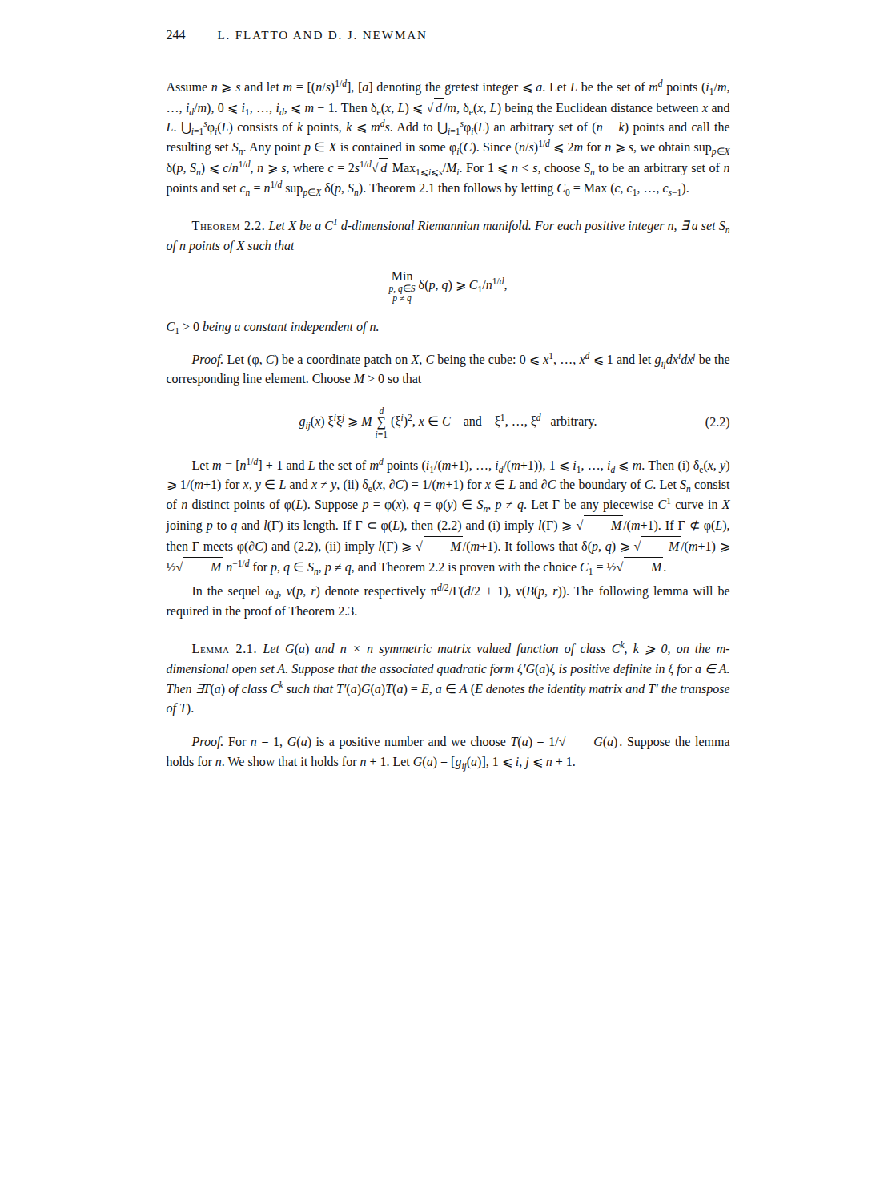244 L. FLATTO AND D. J. NEWMAN
Assume n ⩾ s and let m = [(n/s)1/d], [a] denoting the gretest integer ⩽ a. Let L be the set of md points (i1/m, …, id/m), 0 ⩽ i1, …, id, ⩽ m − 1. Then δe(x, L) ⩽ d/m, δe(x, L) being the Euclidean distance between x and L. ⋃i=1sφi(L) consists of k points, k ⩽ mds. Add to ⋃i=1sφi(L) an arbitrary set of (n − k) points and call the resulting set Sn. Any point p ∈ X is contained in some φi(C). Since (n/s)1/d ⩽ 2m for n ⩾ s, we obtain supp∈X δ(p, Sn) ⩽ c/n1/d, n ⩾ s, where c = 2s1/d d Max1⩽i⩽s/Mi. For 1 ⩽ n < s, choose Sn to be an arbitrary set of n points and set cn = n1/d supp∈X δ(p, Sn). Theorem 2.1 then follows by letting C0 = Max (c, c1, …, cs−1).
Theorem 2.2. Let X be a C1 d-dimensional Riemannian manifold. For each positive integer n, ∃ a set Sn of n points of X such that
Min p, q∈S p ≠ q δ(p, q) ⩾ C1/n1/d,
C1 > 0 being a constant independent of n.
Proof. Let (φ, C) be a coordinate patch on X, C being the cube: 0 ⩽ x1, …, xd ⩽ 1 and let gijdxidxj be the corresponding line element. Choose M > 0 so that
gij(x) ξiξj ⩾ M d∑i=1 (ξi)2, x ∈ C and ξ1, …, ξd arbitrary. (2.2)
Let m = [n1/d] + 1 and L the set of md points (i1/(m+1), …, id/(m+1)), 1 ⩽ i1, …, id ⩽ m. Then (i) δe(x, y) ⩾ 1/(m+1) for x, y ∈ L and x ≠ y, (ii) δe(x, ∂C) = 1/(m+1) for x ∈ L and ∂C the boundary of C. Let Sn consist of n distinct points of φ(L). Suppose p = φ(x), q = φ(y) ∈ Sn, p ≠ q. Let Γ be any piecewise C1 curve in X joining p to q and l(Γ) its length. If Γ ⊂ φ(L), then (2.2) and (i) imply l(Γ) ⩾ M/(m+1). If Γ ⊄ φ(L), then Γ meets φ(∂C) and (2.2), (ii) imply l(Γ) ⩾ M/(m+1). It follows that δ(p, q) ⩾ M/(m+1) ⩾ ½ M n−1/d for p, q ∈ Sn, p ≠ q, and Theorem 2.2 is proven with the choice C1 = ½ M.
In the sequel ωd, v(p, r) denote respectively πd/2/Γ(d/2 + 1), v(B(p, r)). The following lemma will be required in the proof of Theorem 2.3.
Lemma 2.1. Let G(a) and n × n symmetric matrix valued function of class Ck, k ⩾ 0, on the m-dimensional open set A. Suppose that the associated quadratic form ξ′G(a)ξ is positive definite in ξ for a ∈ A. Then ∃T(a) of class Ck such that T′(a)G(a)T(a) = E, a ∈ A (E denotes the identity matrix and T′ the transpose of T).
Proof. For n = 1, G(a) is a positive number and we choose T(a) = 1/ G(a). Suppose the lemma holds for n. We show that it holds for n + 1. Let G(a) = [gij(a)], 1 ⩽ i, j ⩽ n + 1.